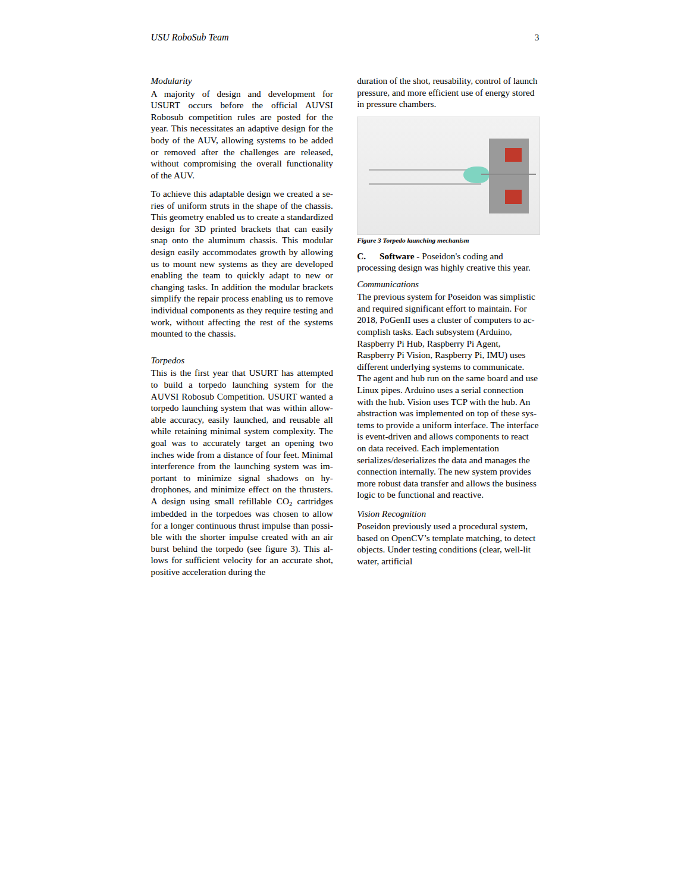USU RoboSub Team 3
Modularity
A majority of design and development for USURT occurs before the official AUVSI Robosub competition rules are posted for the year. This necessitates an adaptive design for the body of the AUV, allowing systems to be added or removed after the challenges are released, without compromising the overall functionality of the AUV.
To achieve this adaptable design we created a series of uniform struts in the shape of the chassis. This geometry enabled us to create a standardized design for 3D printed brackets that can easily snap onto the aluminum chassis. This modular design easily accommodates growth by allowing us to mount new systems as they are developed enabling the team to quickly adapt to new or changing tasks. In addition the modular brackets simplify the repair process enabling us to remove individual components as they require testing and work, without affecting the rest of the systems mounted to the chassis.
Torpedos
This is the first year that USURT has attempted to build a torpedo launching system for the AUVSI Robosub Competition. USURT wanted a torpedo launching system that was within allowable accuracy, easily launched, and reusable all while retaining minimal system complexity. The goal was to accurately target an opening two inches wide from a distance of four feet. Minimal interference from the launching system was important to minimize signal shadows on hydrophones, and minimize effect on the thrusters. A design using small refillable CO2 cartridges imbedded in the torpedoes was chosen to allow for a longer continuous thrust impulse than possible with the shorter impulse created with an air burst behind the torpedo (see figure 3). This allows for sufficient velocity for an accurate shot, positive acceleration during the
duration of the shot, reusability, control of launch pressure, and more efficient use of energy stored in pressure chambers.
Figure 3 Torpedo launching mechanism
C. Software - Poseidon's coding and processing design was highly creative this year.
Communications
The previous system for Poseidon was simplistic and required significant effort to maintain. For 2018, PoGenII uses a cluster of computers to accomplish tasks. Each subsystem (Arduino, Raspberry Pi Hub, Raspberry Pi Agent, Raspberry Pi Vision, Raspberry Pi, IMU) uses different underlying systems to communicate. The agent and hub run on the same board and use Linux pipes. Arduino uses a serial connection with the hub. Vision uses TCP with the hub. An abstraction was implemented on top of these systems to provide a uniform interface. The interface is event-driven and allows components to react on data received. Each implementation serializes/deserializes the data and manages the connection internally. The new system provides more robust data transfer and allows the business logic to be functional and reactive.
Vision Recognition
Poseidon previously used a procedural system, based on OpenCV’s template matching, to detect objects. Under testing conditions (clear, well-lit water, artificial